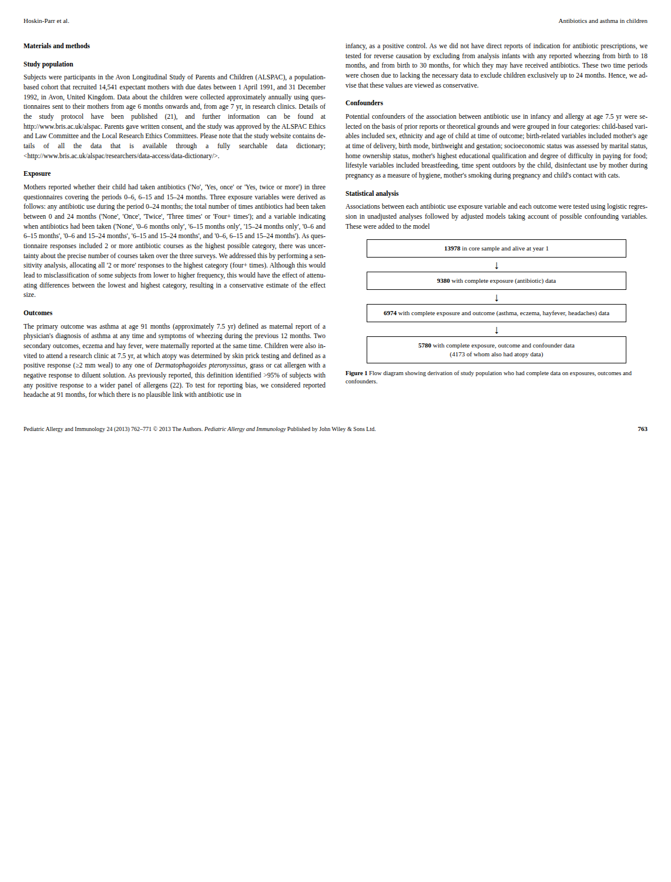Hoskin-Parr et al.
Antibiotics and asthma in children
Materials and methods
Study population
Subjects were participants in the Avon Longitudinal Study of Parents and Children (ALSPAC), a population-based cohort that recruited 14,541 expectant mothers with due dates between 1 April 1991, and 31 December 1992, in Avon, United Kingdom. Data about the children were collected approximately annually using questionnaires sent to their mothers from age 6 months onwards and, from age 7 yr, in research clinics. Details of the study protocol have been published (21), and further information can be found at http://www.bris.ac.uk/alspac. Parents gave written consent, and the study was approved by the ALSPAC Ethics and Law Committee and the Local Research Ethics Committees. Please note that the study website contains details of all the data that is available through a fully searchable data dictionary; <http://www.bris.ac.uk/alspac/researchers/data-access/data-dictionary/>.
Exposure
Mothers reported whether their child had taken antibiotics ('No', 'Yes, once' or 'Yes, twice or more') in three questionnaires covering the periods 0–6, 6–15 and 15–24 months. Three exposure variables were derived as follows: any antibiotic use during the period 0–24 months; the total number of times antibiotics had been taken between 0 and 24 months ('None', 'Once', 'Twice', 'Three times' or 'Four+ times'); and a variable indicating when antibiotics had been taken ('None', '0–6 months only', '6–15 months only', '15–24 months only', '0–6 and 6–15 months', '0–6 and 15–24 months', '6–15 and 15–24 months', and '0–6, 6–15 and 15–24 months'). As questionnaire responses included 2 or more antibiotic courses as the highest possible category, there was uncertainty about the precise number of courses taken over the three surveys. We addressed this by performing a sensitivity analysis, allocating all '2 or more' responses to the highest category (four+ times). Although this would lead to misclassification of some subjects from lower to higher frequency, this would have the effect of attenuating differences between the lowest and highest category, resulting in a conservative estimate of the effect size.
Outcomes
The primary outcome was asthma at age 91 months (approximately 7.5 yr) defined as maternal report of a physician's diagnosis of asthma at any time and symptoms of wheezing during the previous 12 months. Two secondary outcomes, eczema and hay fever, were maternally reported at the same time. Children were also invited to attend a research clinic at 7.5 yr, at which atopy was determined by skin prick testing and defined as a positive response (≥2 mm weal) to any one of Dermatophagoides pteronyssinus, grass or cat allergen with a negative response to diluent solution. As previously reported, this definition identified >95% of subjects with any positive response to a wider panel of allergens (22). To test for reporting bias, we considered reported headache at 91 months, for which there is no plausible link with antibiotic use in
infancy, as a positive control. As we did not have direct reports of indication for antibiotic prescriptions, we tested for reverse causation by excluding from analysis infants with any reported wheezing from birth to 18 months, and from birth to 30 months, for which they may have received antibiotics. These two time periods were chosen due to lacking the necessary data to exclude children exclusively up to 24 months. Hence, we advise that these values are viewed as conservative.
Confounders
Potential confounders of the association between antibiotic use in infancy and allergy at age 7.5 yr were selected on the basis of prior reports or theoretical grounds and were grouped in four categories: child-based variables included sex, ethnicity and age of child at time of outcome; birth-related variables included mother's age at time of delivery, birth mode, birthweight and gestation; socioeconomic status was assessed by marital status, home ownership status, mother's highest educational qualification and degree of difficulty in paying for food; lifestyle variables included breastfeeding, time spent outdoors by the child, disinfectant use by mother during pregnancy as a measure of hygiene, mother's smoking during pregnancy and child's contact with cats.
Statistical analysis
Associations between each antibiotic use exposure variable and each outcome were tested using logistic regression in unadjusted analyses followed by adjusted models taking account of possible confounding variables. These were added to the model
13978 in core sample and alive at year 1
↓
9380 with complete exposure (antibiotic) data
↓
6974 with complete exposure and outcome (asthma, eczema, hayfever, headaches) data
↓
5780 with complete exposure, outcome and confounder data
(4173 of whom also had atopy data)
Figure 1 Flow diagram showing derivation of study population who had complete data on exposures, outcomes and confounders.
Pediatric Allergy and Immunology 24 (2013) 762–771 © 2013 The Authors. Pediatric Allergy and Immunology Published by John Wiley & Sons Ltd.
763